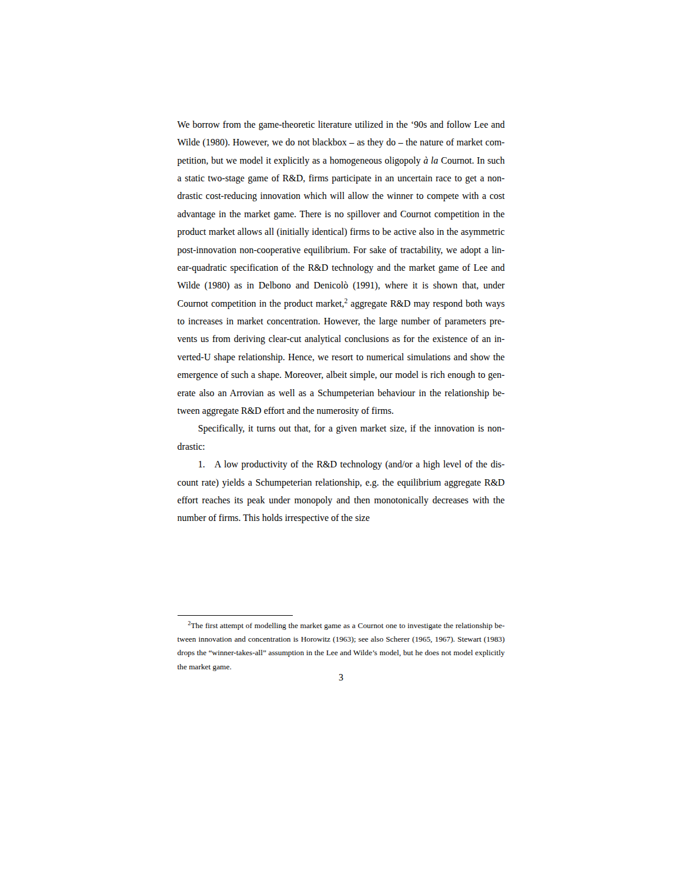We borrow from the game-theoretic literature utilized in the ‘90s and follow Lee and Wilde (1980). However, we do not blackbox – as they do – the nature of market competition, but we model it explicitly as a homogeneous oligopoly à la Cournot. In such a static two-stage game of R&D, firms participate in an uncertain race to get a non-drastic cost-reducing innovation which will allow the winner to compete with a cost advantage in the market game. There is no spillover and Cournot competition in the product market allows all (initially identical) firms to be active also in the asymmetric post-innovation non-cooperative equilibrium. For sake of tractability, we adopt a linear-quadratic specification of the R&D technology and the market game of Lee and Wilde (1980) as in Delbono and Denicolò (1991), where it is shown that, under Cournot competition in the product market,2 aggregate R&D may respond both ways to increases in market concentration. However, the large number of parameters prevents us from deriving clear-cut analytical conclusions as for the existence of an inverted-U shape relationship. Hence, we resort to numerical simulations and show the emergence of such a shape. Moreover, albeit simple, our model is rich enough to generate also an Arrovian as well as a Schumpeterian behaviour in the relationship between aggregate R&D effort and the numerosity of firms.
Specifically, it turns out that, for a given market size, if the innovation is non-drastic:
1. A low productivity of the R&D technology (and/or a high level of the discount rate) yields a Schumpeterian relationship, e.g. the equilibrium aggregate R&D effort reaches its peak under monopoly and then monotonically decreases with the number of firms. This holds irrespective of the size
2The first attempt of modelling the market game as a Cournot one to investigate the relationship between innovation and concentration is Horowitz (1963); see also Scherer (1965, 1967). Stewart (1983) drops the “winner-takes-all” assumption in the Lee and Wilde’s model, but he does not model explicitly the market game.
3